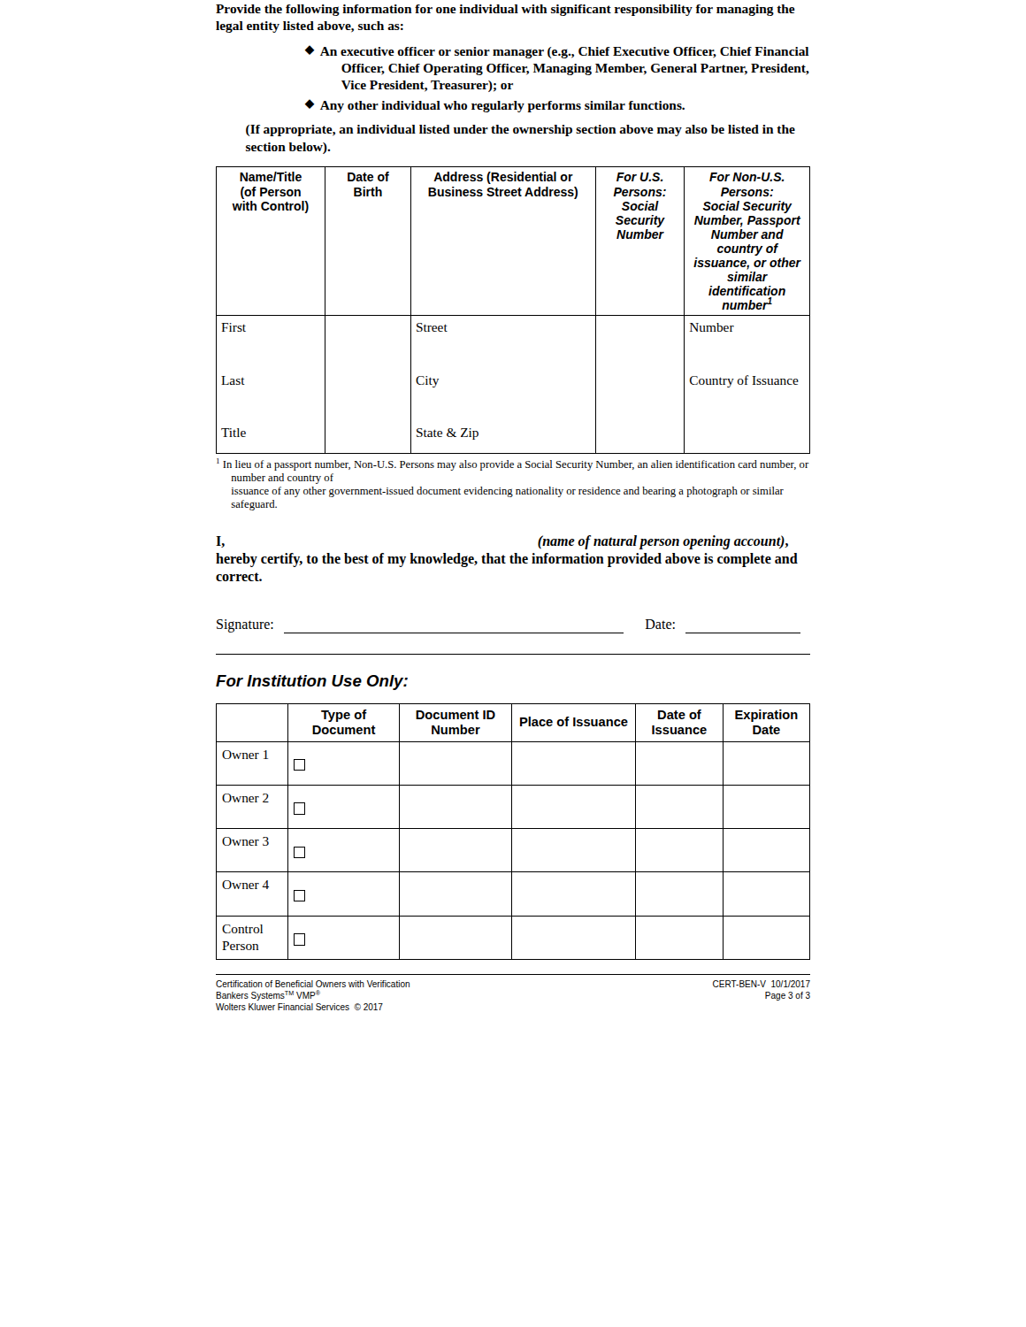Provide the following information for one individual with significant responsibility for managing the legal entity listed above, such as:
An executive officer or senior manager (e.g., Chief Executive Officer, Chief Financial Officer, Chief Operating Officer, Managing Member, General Partner, President, Vice President, Treasurer); or
Any other individual who regularly performs similar functions.
(If appropriate, an individual listed under the ownership section above may also be listed in the section below).
| Name/Title (of Person with Control) | Date of Birth | Address (Residential or Business Street Address) | For U.S. Persons: Social Security Number | For Non-U.S. Persons: Social Security Number, Passport Number and country of issuance, or other similar identification number 1 |
| --- | --- | --- | --- | --- |
| First Last Title | | Street City State & Zip | | Number Country of Issuance |
1 In lieu of a passport number, Non-U.S. Persons may also provide a Social Security Number, an alien identification card number, or number and country of issuance of any other government-issued document evidencing nationality or residence and bearing a photograph or similar safeguard.
I, (name of natural person opening account), hereby certify, to the best of my knowledge, that the information provided above is complete and correct.
Signature: Date:
For Institution Use Only:
| | Type of Document | Document ID Number | Place of Issuance | Date of Issuance | Expiration Date |
| --- | --- | --- | --- | --- | --- |
| Owner 1 | | | | | |
| Owner 2 | | | | | |
| Owner 3 | | | | | |
| Owner 4 | | | | | |
| Control Person | | | | | |
Certification of Beneficial Owners with Verification
Bankers SystemsTM VMP®
Wolters Kluwer Financial Services © 2017
CERT-BEN-V 10/1/2017
Page 3 of 3